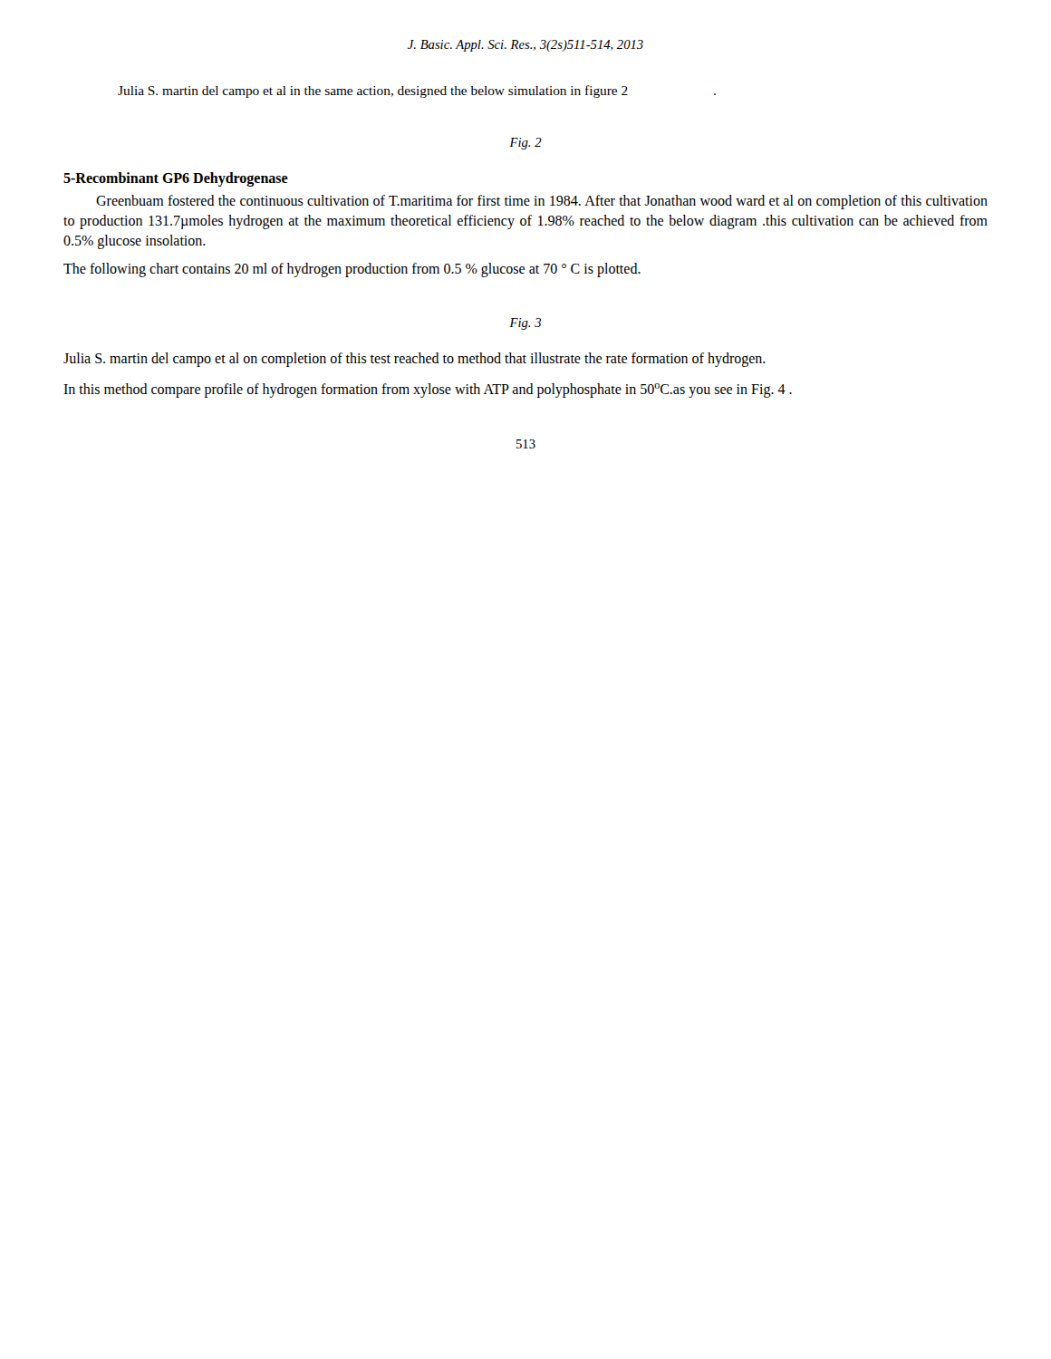J. Basic. Appl. Sci. Res., 3(2s)511-514, 2013
Julia S. martin del campo et al in the same action, designed the below simulation in figure 2 .
Fig. 2
5-Recombinant GP6 Dehydrogenase
Greenbuam fostered the continuous cultivation of T.maritima for first time in 1984. After that Jonathan wood ward et al on completion of this cultivation to production 131.7µmoles hydrogen at the maximum theoretical efficiency of 1.98% reached to the below diagram .this cultivation can be achieved from 0.5% glucose insolation.
The following chart contains 20 ml of hydrogen production from 0.5 % glucose at 70 ° C is plotted.
Fig. 3
Julia S. martin del campo et al on completion of this test reached to method that illustrate the rate formation of hydrogen.
In this method compare profile of hydrogen formation from xylose with ATP and polyphosphate in 50oC.as you see in Fig. 4 .
513